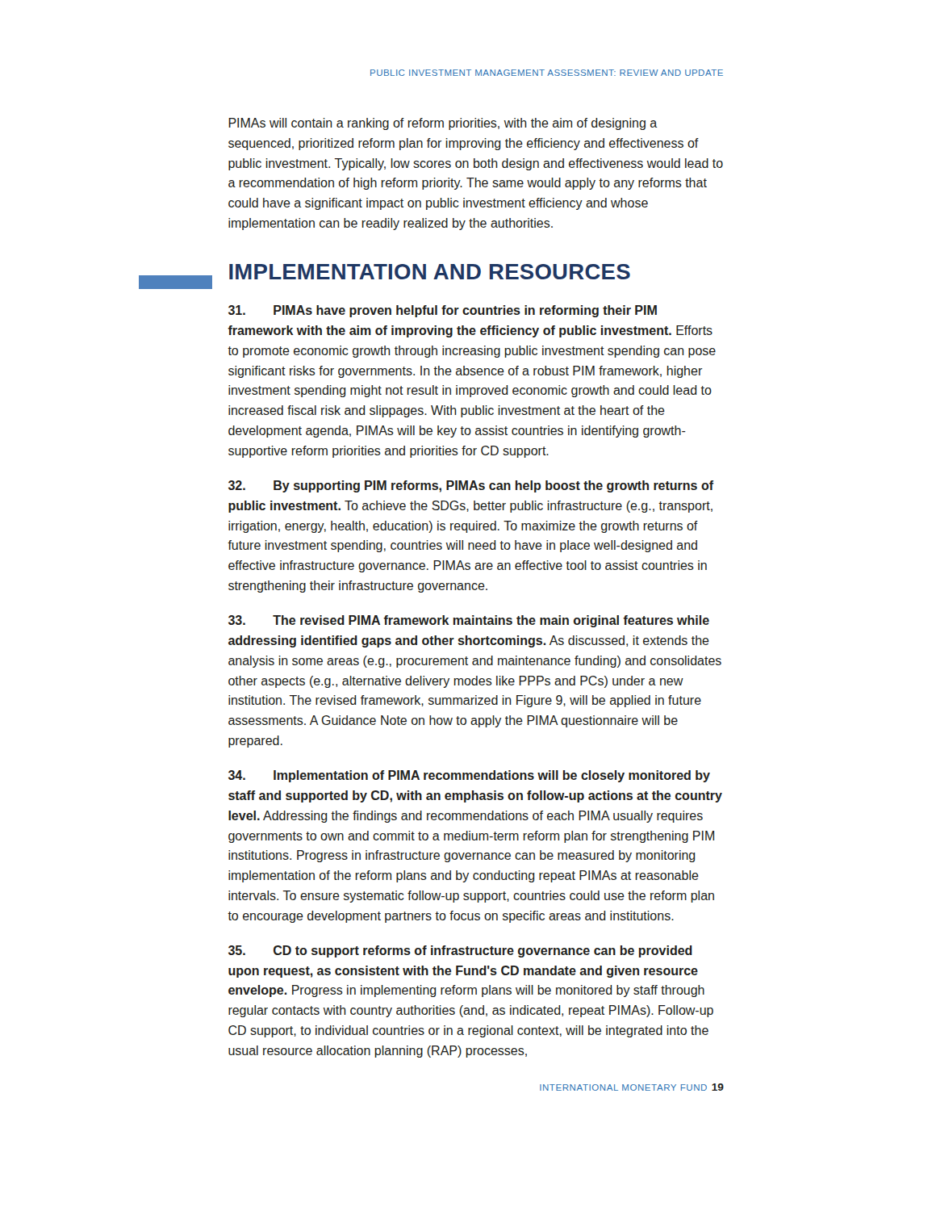Public Investment Management Assessment: Review and Update
PIMAs will contain a ranking of reform priorities, with the aim of designing a sequenced, prioritized reform plan for improving the efficiency and effectiveness of public investment. Typically, low scores on both design and effectiveness would lead to a recommendation of high reform priority. The same would apply to any reforms that could have a significant impact on public investment efficiency and whose implementation can be readily realized by the authorities.
IMPLEMENTATION AND RESOURCES
31. PIMAs have proven helpful for countries in reforming their PIM framework with the aim of improving the efficiency of public investment. Efforts to promote economic growth through increasing public investment spending can pose significant risks for governments. In the absence of a robust PIM framework, higher investment spending might not result in improved economic growth and could lead to increased fiscal risk and slippages. With public investment at the heart of the development agenda, PIMAs will be key to assist countries in identifying growth-supportive reform priorities and priorities for CD support.
32. By supporting PIM reforms, PIMAs can help boost the growth returns of public investment. To achieve the SDGs, better public infrastructure (e.g., transport, irrigation, energy, health, education) is required. To maximize the growth returns of future investment spending, countries will need to have in place well-designed and effective infrastructure governance. PIMAs are an effective tool to assist countries in strengthening their infrastructure governance.
33. The revised PIMA framework maintains the main original features while addressing identified gaps and other shortcomings. As discussed, it extends the analysis in some areas (e.g., procurement and maintenance funding) and consolidates other aspects (e.g., alternative delivery modes like PPPs and PCs) under a new institution. The revised framework, summarized in Figure 9, will be applied in future assessments. A Guidance Note on how to apply the PIMA questionnaire will be prepared.
34. Implementation of PIMA recommendations will be closely monitored by staff and supported by CD, with an emphasis on follow-up actions at the country level. Addressing the findings and recommendations of each PIMA usually requires governments to own and commit to a medium-term reform plan for strengthening PIM institutions. Progress in infrastructure governance can be measured by monitoring implementation of the reform plans and by conducting repeat PIMAs at reasonable intervals. To ensure systematic follow-up support, countries could use the reform plan to encourage development partners to focus on specific areas and institutions.
35. CD to support reforms of infrastructure governance can be provided upon request, as consistent with the Fund's CD mandate and given resource envelope. Progress in implementing reform plans will be monitored by staff through regular contacts with country authorities (and, as indicated, repeat PIMAs). Follow-up CD support, to individual countries or in a regional context, will be integrated into the usual resource allocation planning (RAP) processes,
International Monetary Fund19